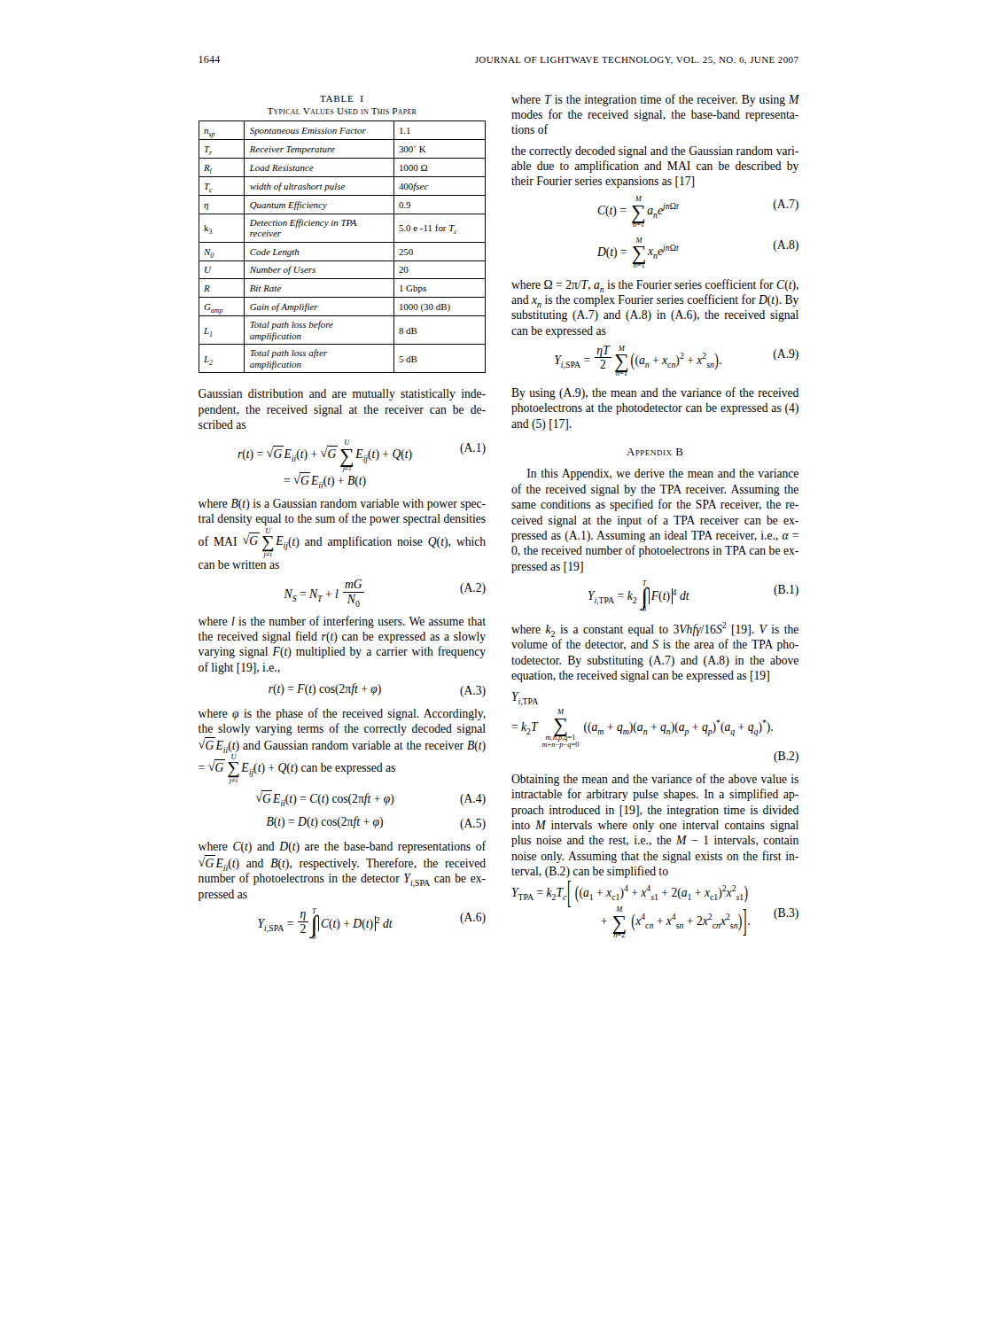1644 Journal of Lightwave Technology, Vol. 25, No. 6, June 2007
TABLE I Typical Values Used in This Paper
| n sp | Spontaneous Emission Factor | 1.1 |
| T r | Receiver Temperature | 300˚ K |
| R l | Load Resistance | 1000 Ω |
| T c | width of ultrashort pulse | 400 fsec |
| η | Quantum Efficiency | 0.9 |
| k 3 | Detection Efficiency in TPA receiver | 5.0 e -11 for T c |
| N 0 | Code Length | 250 |
| U | Number of Users | 20 |
| R | Bit Rate | 1 Gbps |
| G amp | Gain of Amplifier | 1000 (30 dB) |
| L 1 | Total path loss before amplification | 8 dB |
| L 2 | Total path loss after amplification | 5 dB |
Gaussian distribution and are mutually statistically independent, the received signal at the receiver can be described as
r(t) = GEii(t) + GU∑j≠i Eij(t) + Q(t) = GEii(t) + B(t)
(A.1)
where B(t) is a Gaussian random variable with power spectral density equal to the sum of the power spectral densities of MAI GU∑j≠i Eij(t) and amplification noise Q(t), which can be written as
NS = NT + l mG N0
(A.2)
where l is the number of interfering users. We assume that the received signal field r(t) can be expressed as a slowly varying signal F(t) multiplied by a carrier with frequency of light [19], i.e.,
r(t) = F(t) cos(2πft + φ)
(A.3)
where φ is the phase of the received signal. Accordingly, the slowly varying terms of the correctly decoded signal GEii(t) and Gaussian random variable at the receiver B(t) = GU∑j≠i Eij(t) + Q(t) can be expressed as
GEii(t) = C(t) cos(2πft + φ)
(A.4)
B(t) = D(t) cos(2πft + φ)
(A.5)
where C(t) and D(t) are the base-band representations of GEii(t) and B(t), respectively. Therefore, the received number of photoelectrons in the detector Yi,SPA can be expressed as
Yi,SPA = η 2 T∫0 C(t) + D(t)2 dt
(A.6)
where T is the integration time of the receiver. By using M modes for the received signal, the base-band representations of
the correctly decoded signal and the Gaussian random variable due to amplification and MAI can be described by their Fourier series expansions as [17]
C(t) = M∑n=1 anejn Ωt
(A.7)
D(t) = M∑n=1 xnejn Ωt
(A.8)
where Ω = 2π/T, an is the Fourier series coefficient for C(t), and xn is the complex Fourier series coefficient for D(t). By substituting (A.7) and (A.8) in (A.6), the received signal can be expressed as
Yi,SPA = ηT 2 M∑n=1((an + xcn)2 + x2sn).
(A.9)
By using (A.9), the mean and the variance of the received photoelectrons at the photodetector can be expressed as (4) and (5) [17].
Appendix B
In this Appendix, we derive the mean and the variance of the received signal by the TPA receiver. Assuming the same conditions as specified for the SPA receiver, the received signal at the input of a TPA receiver can be expressed as (A.1). Assuming an ideal TPA receiver, i.e., α = 0, the received number of photoelectrons in TPA can be expressed as [19]
Yi,TPA = k2 T∫0 F(t)4 dt
(B.1)
where k2 is a constant equal to 3Vhfγ/16S2 [19]. V is the volume of the detector, and S is the area of the TPA photodetector. By substituting (A.7) and (A.8) in the above equation, the received signal can be expressed as [19]
Yi,TPA
= k2T M∑m,n,p,q=1
m+n−p−q=0 ((am + qm)(an + qn)(ap + qp)*(aq + qq)*).
(B.2)
Obtaining the mean and the variance of the above value is intractable for arbitrary pulse shapes. In a simplified approach introduced in [19], the integration time is divided into M intervals where only one interval contains signal plus noise and the rest, i.e., the M − 1 intervals, contain noise only. Assuming that the signal exists on the first interval, (B.2) can be simplified to
YTPA = k2Tc[ ((a1 + xc1)4 + x4s1 + 2(a1 + xc1)2x2s1)
+ M∑n=2 (x4cn + x4sn + 2x2cnx2sn)]. (B.3)